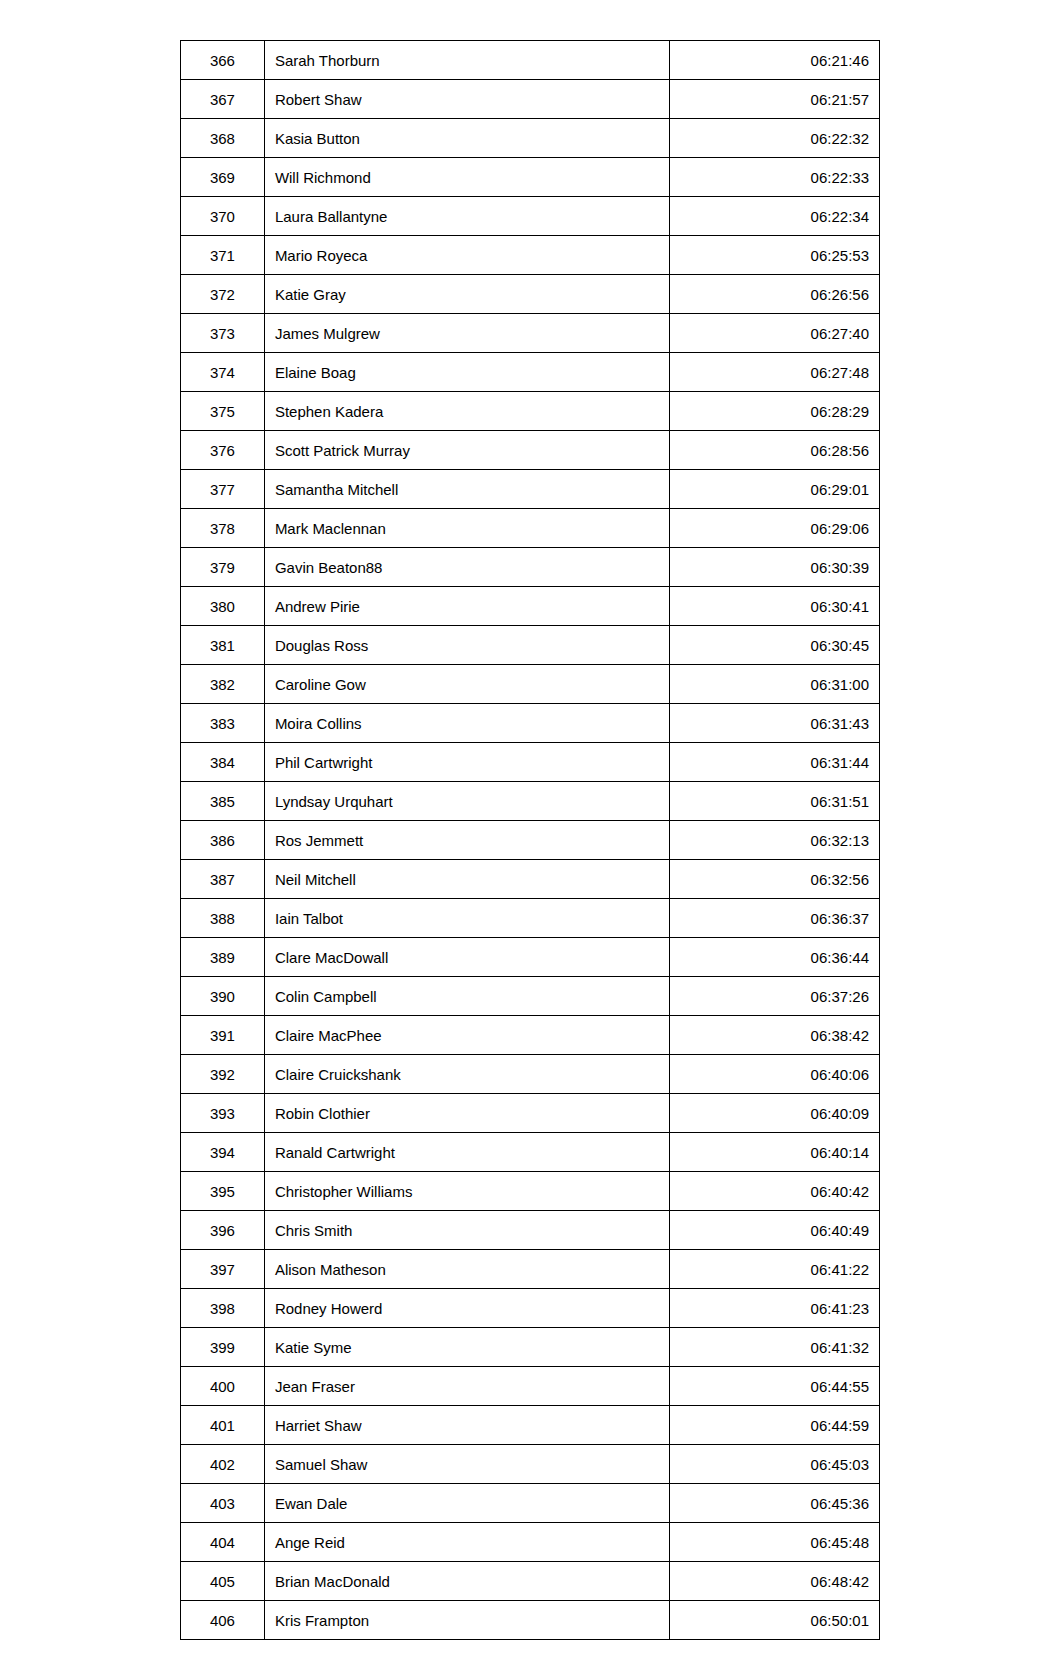| 366 | Sarah Thorburn | 06:21:46 |
| 367 | Robert Shaw | 06:21:57 |
| 368 | Kasia Button | 06:22:32 |
| 369 | Will Richmond | 06:22:33 |
| 370 | Laura Ballantyne | 06:22:34 |
| 371 | Mario Royeca | 06:25:53 |
| 372 | Katie Gray | 06:26:56 |
| 373 | James Mulgrew | 06:27:40 |
| 374 | Elaine Boag | 06:27:48 |
| 375 | Stephen Kadera | 06:28:29 |
| 376 | Scott Patrick Murray | 06:28:56 |
| 377 | Samantha Mitchell | 06:29:01 |
| 378 | Mark Maclennan | 06:29:06 |
| 379 | Gavin Beaton88 | 06:30:39 |
| 380 | Andrew Pirie | 06:30:41 |
| 381 | Douglas Ross | 06:30:45 |
| 382 | Caroline Gow | 06:31:00 |
| 383 | Moira Collins | 06:31:43 |
| 384 | Phil Cartwright | 06:31:44 |
| 385 | Lyndsay Urquhart | 06:31:51 |
| 386 | Ros Jemmett | 06:32:13 |
| 387 | Neil Mitchell | 06:32:56 |
| 388 | Iain Talbot | 06:36:37 |
| 389 | Clare MacDowall | 06:36:44 |
| 390 | Colin Campbell | 06:37:26 |
| 391 | Claire MacPhee | 06:38:42 |
| 392 | Claire Cruickshank | 06:40:06 |
| 393 | Robin Clothier | 06:40:09 |
| 394 | Ranald Cartwright | 06:40:14 |
| 395 | Christopher Williams | 06:40:42 |
| 396 | Chris Smith | 06:40:49 |
| 397 | Alison Matheson | 06:41:22 |
| 398 | Rodney Howerd | 06:41:23 |
| 399 | Katie Syme | 06:41:32 |
| 400 | Jean Fraser | 06:44:55 |
| 401 | Harriet Shaw | 06:44:59 |
| 402 | Samuel Shaw | 06:45:03 |
| 403 | Ewan Dale | 06:45:36 |
| 404 | Ange Reid | 06:45:48 |
| 405 | Brian MacDonald | 06:48:42 |
| 406 | Kris Frampton | 06:50:01 |